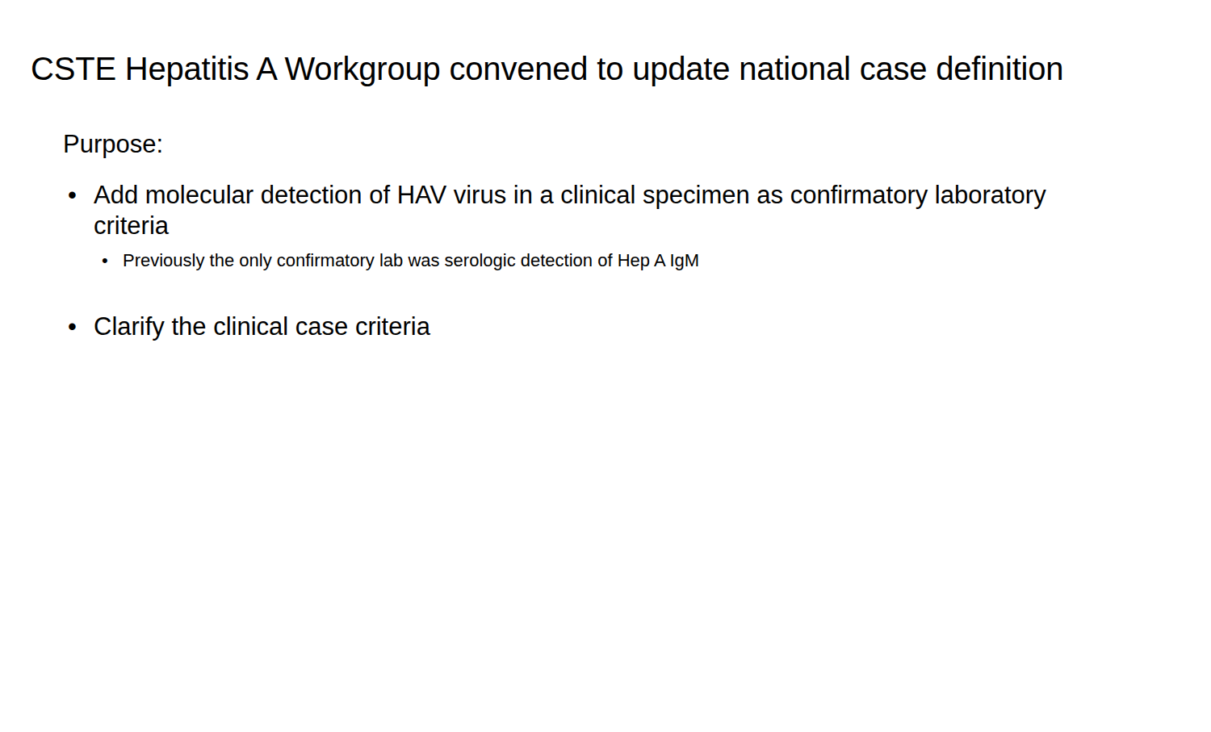CSTE Hepatitis A Workgroup convened to update national case definition
Purpose:
Add molecular detection of HAV virus in a clinical specimen as confirmatory laboratory criteria
Previously the only confirmatory lab was serologic detection of Hep A IgM
Clarify the clinical case criteria